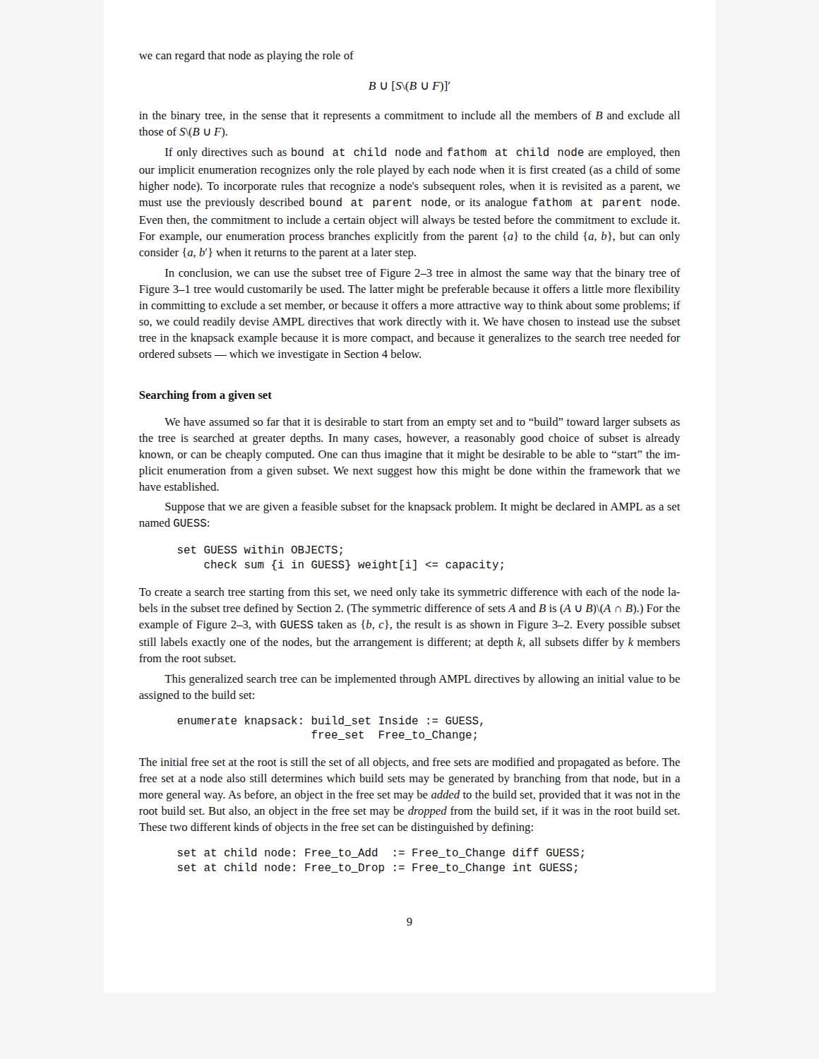we can regard that node as playing the role of
B ∪ [S\(B ∪ F)]′
in the binary tree, in the sense that it represents a commitment to include all the members of B and exclude all those of S\(B ∪ F).
If only directives such as bound at child node and fathom at child node are employed, then our implicit enumeration recognizes only the role played by each node when it is first created (as a child of some higher node). To incorporate rules that recognize a node's subsequent roles, when it is revisited as a parent, we must use the previously described bound at parent node, or its analogue fathom at parent node. Even then, the commitment to include a certain object will always be tested before the commitment to exclude it. For example, our enumeration process branches explicitly from the parent {a} to the child {a, b}, but can only consider {a, b′} when it returns to the parent at a later step.
In conclusion, we can use the subset tree of Figure 2–3 tree in almost the same way that the binary tree of Figure 3–1 tree would customarily be used. The latter might be preferable because it offers a little more flexibility in committing to exclude a set member, or because it offers a more attractive way to think about some problems; if so, we could readily devise AMPL directives that work directly with it. We have chosen to instead use the subset tree in the knapsack example because it is more compact, and because it generalizes to the search tree needed for ordered subsets — which we investigate in Section 4 below.
Searching from a given set
We have assumed so far that it is desirable to start from an empty set and to “build” toward larger subsets as the tree is searched at greater depths. In many cases, however, a reasonably good choice of subset is already known, or can be cheaply computed. One can thus imagine that it might be desirable to be able to “start” the implicit enumeration from a given subset. We next suggest how this might be done within the framework that we have established.
Suppose that we are given a feasible subset for the knapsack problem. It might be declared in AMPL as a set named GUESS:
set GUESS within OBJECTS;
    check sum {i in GUESS} weight[i] <= capacity;
To create a search tree starting from this set, we need only take its symmetric difference with each of the node labels in the subset tree defined by Section 2. (The symmetric difference of sets A and B is (A ∪ B)\(A ∩ B).) For the example of Figure 2–3, with GUESS taken as {b, c}, the result is as shown in Figure 3–2. Every possible subset still labels exactly one of the nodes, but the arrangement is different; at depth k, all subsets differ by k members from the root subset.
This generalized search tree can be implemented through AMPL directives by allowing an initial value to be assigned to the build set:
enumerate knapsack: build_set Inside := GUESS,
                    free_set  Free_to_Change;
The initial free set at the root is still the set of all objects, and free sets are modified and propagated as before. The free set at a node also still determines which build sets may be generated by branching from that node, but in a more general way. As before, an object in the free set may be added to the build set, provided that it was not in the root build set. But also, an object in the free set may be dropped from the build set, if it was in the root build set. These two different kinds of objects in the free set can be distinguished by defining:
set at child node: Free_to_Add  := Free_to_Change diff GUESS;
set at child node: Free_to_Drop := Free_to_Change int GUESS;
9